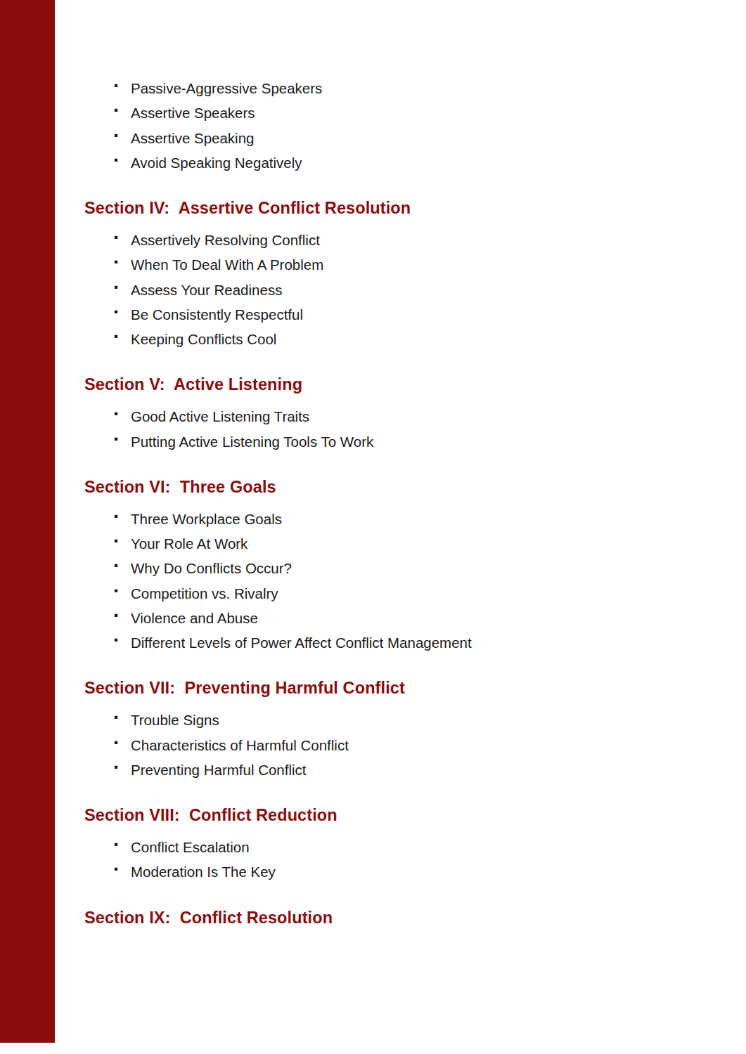Passive-Aggressive Speakers
Assertive Speakers
Assertive Speaking
Avoid Speaking Negatively
Section IV: Assertive Conflict Resolution
Assertively Resolving Conflict
When To Deal With A Problem
Assess Your Readiness
Be Consistently Respectful
Keeping Conflicts Cool
Section V: Active Listening
Good Active Listening Traits
Putting Active Listening Tools To Work
Section VI: Three Goals
Three Workplace Goals
Your Role At Work
Why Do Conflicts Occur?
Competition vs. Rivalry
Violence and Abuse
Different Levels of Power Affect Conflict Management
Section VII: Preventing Harmful Conflict
Trouble Signs
Characteristics of Harmful Conflict
Preventing Harmful Conflict
Section VIII: Conflict Reduction
Conflict Escalation
Moderation Is The Key
Section IX: Conflict Resolution